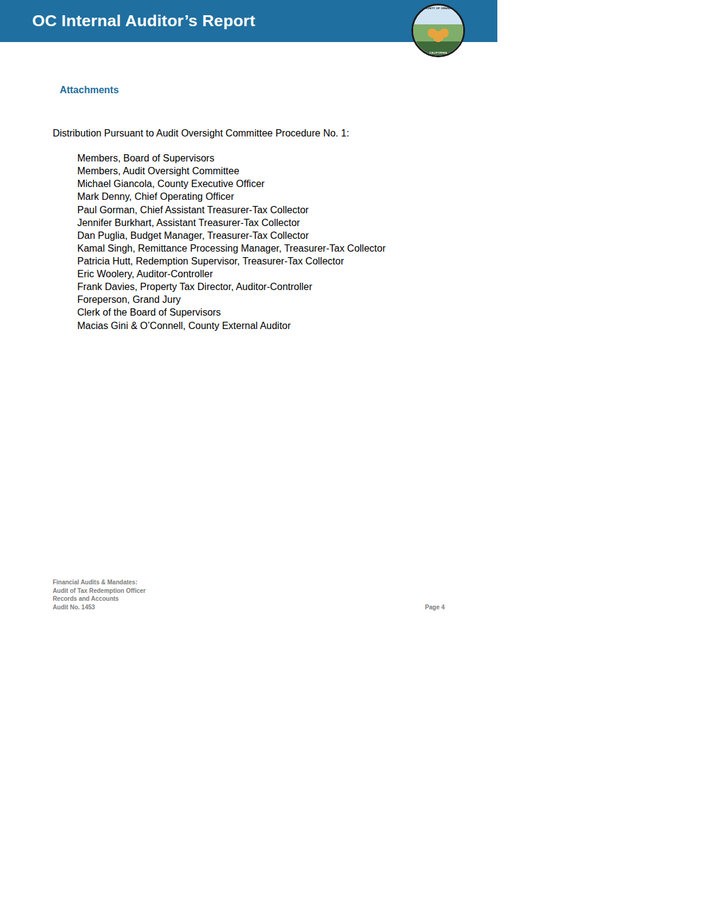OC Internal Auditor’s Report
Attachments
Distribution Pursuant to Audit Oversight Committee Procedure No. 1:
Members, Board of Supervisors
Members, Audit Oversight Committee
Michael Giancola, County Executive Officer
Mark Denny, Chief Operating Officer
Paul Gorman, Chief Assistant Treasurer-Tax Collector
Jennifer Burkhart, Assistant Treasurer-Tax Collector
Dan Puglia, Budget Manager, Treasurer-Tax Collector
Kamal Singh, Remittance Processing Manager, Treasurer-Tax Collector
Patricia Hutt, Redemption Supervisor, Treasurer-Tax Collector
Eric Woolery, Auditor-Controller
Frank Davies, Property Tax Director, Auditor-Controller
Foreperson, Grand Jury
Clerk of the Board of Supervisors
Macias Gini & O’Connell, County External Auditor
Financial Audits & Mandates:
Audit of Tax Redemption Officer
Records and Accounts
Audit No. 1453 Page 4